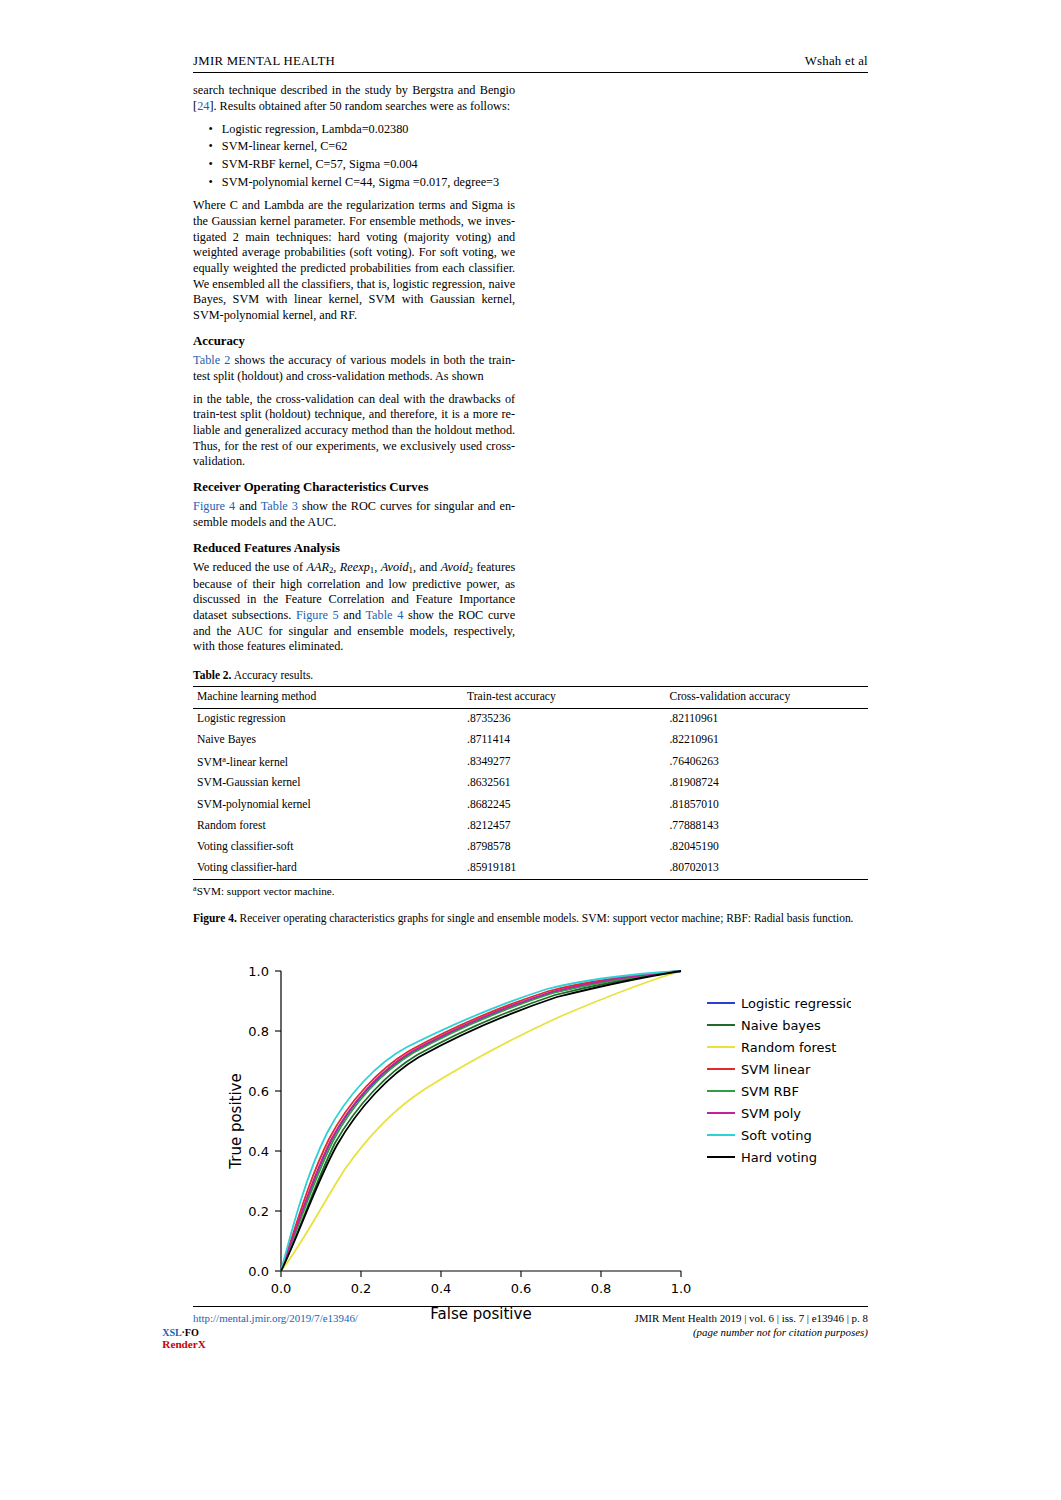JMIR MENTAL HEALTH
Wshah et al
search technique described in the study by Bergstra and Bengio [24]. Results obtained after 50 random searches were as follows:
Logistic regression, Lambda=0.02380
SVM-linear kernel, C=62
SVM-RBF kernel, C=57, Sigma =0.004
SVM-polynomial kernel C=44, Sigma =0.017, degree=3
Where C and Lambda are the regularization terms and Sigma is the Gaussian kernel parameter. For ensemble methods, we investigated 2 main techniques: hard voting (majority voting) and weighted average probabilities (soft voting). For soft voting, we equally weighted the predicted probabilities from each classifier. We ensembled all the classifiers, that is, logistic regression, naive Bayes, SVM with linear kernel, SVM with Gaussian kernel, SVM-polynomial kernel, and RF.
Accuracy
Table 2 shows the accuracy of various models in both the train-test split (holdout) and cross-validation methods. As shown
in the table, the cross-validation can deal with the drawbacks of train-test split (holdout) technique, and therefore, it is a more reliable and generalized accuracy method than the holdout method. Thus, for the rest of our experiments, we exclusively used cross-validation.
Receiver Operating Characteristics Curves
Figure 4 and Table 3 show the ROC curves for singular and ensemble models and the AUC.
Reduced Features Analysis
We reduced the use of AAR2, Reexp1, Avoid1, and Avoid2 features because of their high correlation and low predictive power, as discussed in the Feature Correlation and Feature Importance dataset subsections. Figure 5 and Table 4 show the ROC curve and the AUC for singular and ensemble models, respectively, with those features eliminated.
Table 2. Accuracy results.
| Machine learning method | Train-test accuracy | Cross-validation accuracy |
| --- | --- | --- |
| Logistic regression | .8735236 | .82110961 |
| Naive Bayes | .8711414 | .82210961 |
| SVM a -linear kernel | .8349277 | .76406263 |
| SVM-Gaussian kernel | .8632561 | .81908724 |
| SVM-polynomial kernel | .8682245 | .81857010 |
| Random forest | .8212457 | .77888143 |
| Voting classifier-soft | .8798578 | .82045190 |
| Voting classifier-hard | .85919181 | .80702013 |
aSVM: support vector machine.
Figure 4. Receiver operating characteristics graphs for single and ensemble models. SVM: support vector machine; RBF: Radial basis function.
0.0 0.2 0.4 0.6 0.8 1.0 0.0 0.2 0.4 0.6 0.8 1.0 False positive True positive Logistic regression Naive bayes Random forest SVM linear SVM RBF SVM poly Soft voting Hard voting
http://mental.jmir.org/2019/7/e13946/
JMIR Ment Health 2019 | vol. 6 | iss. 7 | e13946 | p. 8
(page number not for citation purposes)
XSL·FO
RenderX